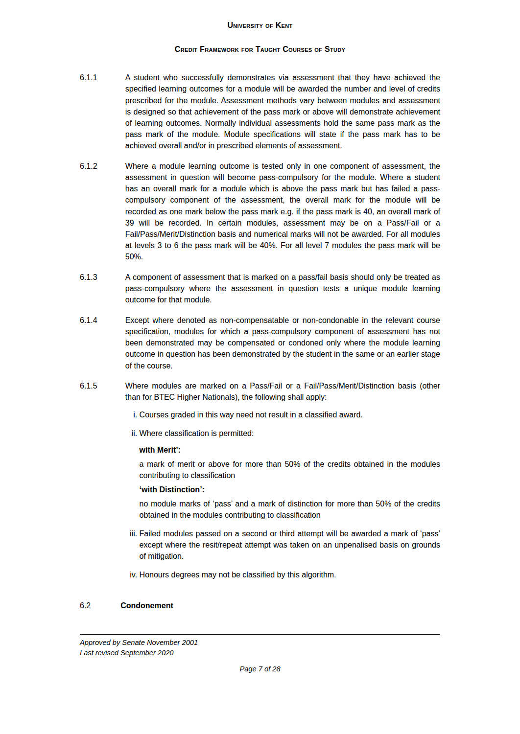University of Kent
Credit Framework for Taught Courses of Study
6.1.1
A student who successfully demonstrates via assessment that they have achieved the specified learning outcomes for a module will be awarded the number and level of credits prescribed for the module. Assessment methods vary between modules and assessment is designed so that achievement of the pass mark or above will demonstrate achievement of learning outcomes. Normally individual assessments hold the same pass mark as the pass mark of the module. Module specifications will state if the pass mark has to be achieved overall and/or in prescribed elements of assessment.
6.1.2
Where a module learning outcome is tested only in one component of assessment, the assessment in question will become pass-compulsory for the module. Where a student has an overall mark for a module which is above the pass mark but has failed a pass-compulsory component of the assessment, the overall mark for the module will be recorded as one mark below the pass mark e.g. if the pass mark is 40, an overall mark of 39 will be recorded. In certain modules, assessment may be on a Pass/Fail or a Fail/Pass/Merit/Distinction basis and numerical marks will not be awarded. For all modules at levels 3 to 6 the pass mark will be 40%. For all level 7 modules the pass mark will be 50%.
6.1.3
A component of assessment that is marked on a pass/fail basis should only be treated as pass-compulsory where the assessment in question tests a unique module learning outcome for that module.
6.1.4
Except where denoted as non-compensatable or non-condonable in the relevant course specification, modules for which a pass-compulsory component of assessment has not been demonstrated may be compensated or condoned only where the module learning outcome in question has been demonstrated by the student in the same or an earlier stage of the course.
6.1.5
Where modules are marked on a Pass/Fail or a Fail/Pass/Merit/Distinction basis (other than for BTEC Higher Nationals), the following shall apply:
Courses graded in this way need not result in a classified award.
Where classification is permitted:
with Merit’:
a mark of merit or above for more than 50% of the credits obtained in the modules contributing to classification
‘with Distinction’:
no module marks of ‘pass’ and a mark of distinction for more than 50% of the credits obtained in the modules contributing to classification
Failed modules passed on a second or third attempt will be awarded a mark of ‘pass’ except where the resit/repeat attempt was taken on an unpenalised basis on grounds of mitigation.
Honours degrees may not be classified by this algorithm.
6.2 Condonement
Approved by Senate November 2001
Last revised September 2020
Page 7 of 28